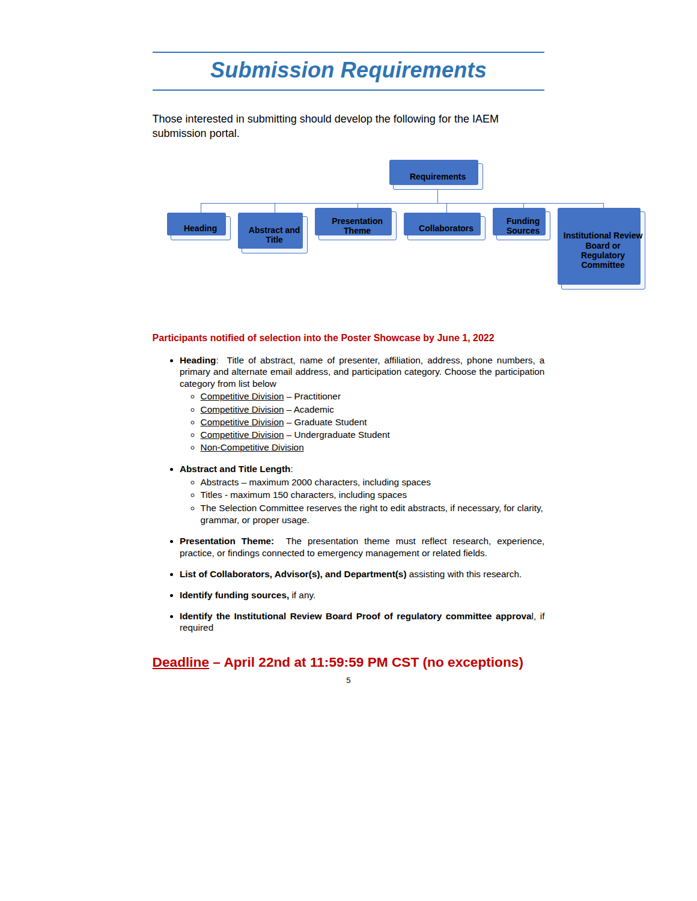Submission Requirements
Those interested in submitting should develop the following for the IAEM submission portal.
Requirements
Heading
Abstract and Title
Presentation Theme
Collaborators
Funding Sources
Institutional Review Board or Regulatory Committee
Participants notified of selection into the Poster Showcase by June 1, 2022
Heading: Title of abstract, name of presenter, affiliation, address, phone numbers, a primary and alternate email address, and participation category. Choose the participation category from list below
Competitive Division – Practitioner
Competitive Division – Academic
Competitive Division – Graduate Student
Competitive Division – Undergraduate Student
Non-Competitive Division
Abstract and Title Length:
Abstracts – maximum 2000 characters, including spaces
Titles - maximum 150 characters, including spaces
The Selection Committee reserves the right to edit abstracts, if necessary, for clarity, grammar, or proper usage.
Presentation Theme: The presentation theme must reflect research, experience, practice, or findings connected to emergency management or related fields.
List of Collaborators, Advisor(s), and Department(s) assisting with this research.
Identify funding sources, if any.
Identify the Institutional Review Board Proof of regulatory committee approval, if required
Deadline – April 22nd at 11:59:59 PM CST (no exceptions)
5